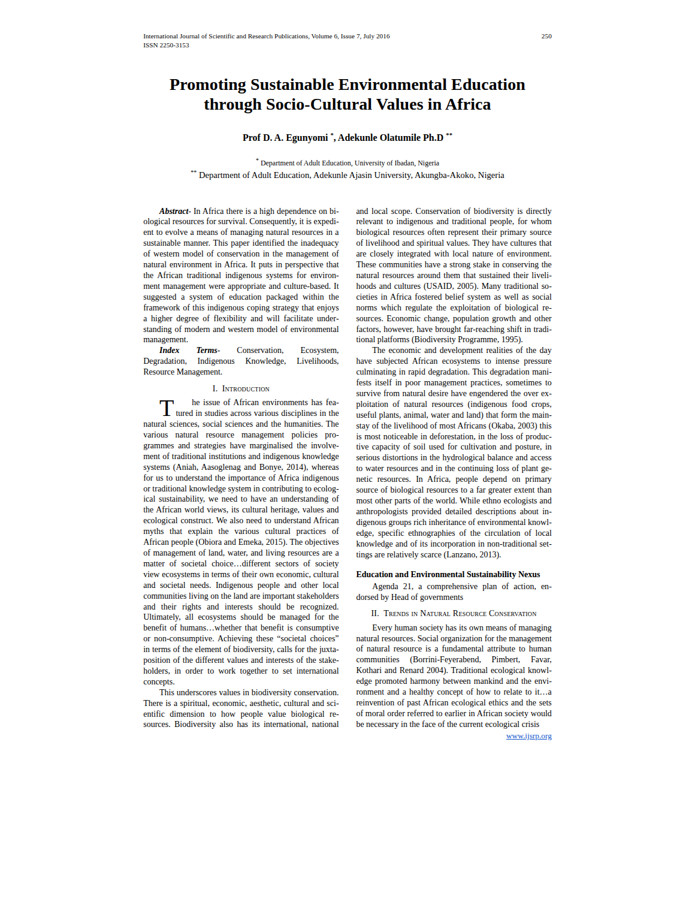International Journal of Scientific and Research Publications, Volume 6, Issue 7, July 2016
ISSN 2250-3153 250
Promoting Sustainable Environmental Education
through Socio-Cultural Values in Africa
Prof D. A. Egunyomi *, Adekunle Olatumile Ph.D **
* Department of Adult Education, University of Ibadan, Nigeria
** Department of Adult Education, Adekunle Ajasin University, Akungba-Akoko, Nigeria
Abstract- In Africa there is a high dependence on biological resources for survival. Consequently, it is expedient to evolve a means of managing natural resources in a sustainable manner. This paper identified the inadequacy of western model of conservation in the management of natural environment in Africa. It puts in perspective that the African traditional indigenous systems for environment management were appropriate and culture-based. It suggested a system of education packaged within the framework of this indigenous coping strategy that enjoys a higher degree of flexibility and will facilitate understanding of modern and western model of environmental management.
Index Terms- Conservation, Ecosystem, Degradation, Indigenous Knowledge, Livelihoods, Resource Management.
I. Introduction
The issue of African environments has featured in studies across various disciplines in the natural sciences, social sciences and the humanities. The various natural resource management policies programmes and strategies have marginalised the involvement of traditional institutions and indigenous knowledge systems (Aniah, Aasoglenag and Bonye, 2014), whereas for us to understand the importance of Africa indigenous or traditional knowledge system in contributing to ecological sustainability, we need to have an understanding of the African world views, its cultural heritage, values and ecological construct. We also need to understand African myths that explain the various cultural practices of African people (Obiora and Emeka, 2015). The objectives of management of land, water, and living resources are a matter of societal choice…different sectors of society view ecosystems in terms of their own economic, cultural and societal needs. Indigenous people and other local communities living on the land are important stakeholders and their rights and interests should be recognized. Ultimately, all ecosystems should be managed for the benefit of humans…whether that benefit is consumptive or non-consumptive. Achieving these “societal choices” in terms of the element of biodiversity, calls for the juxtaposition of the different values and interests of the stakeholders, in order to work together to set international concepts.
This underscores values in biodiversity conservation. There is a spiritual, economic, aesthetic, cultural and scientific dimension to how people value biological resources. Biodiversity also has its international, national and local scope. Conservation of biodiversity is directly relevant to indigenous and traditional people, for whom biological resources often represent their primary source of livelihood and spiritual values. They have cultures that are closely integrated with local nature of environment. These communities have a strong stake in conserving the natural resources around them that sustained their livelihoods and cultures (USAID, 2005). Many traditional societies in Africa fostered belief system as well as social norms which regulate the exploitation of biological resources. Economic change, population growth and other factors, however, have brought far-reaching shift in traditional platforms (Biodiversity Programme, 1995).
The economic and development realities of the day have subjected African ecosystems to intense pressure culminating in rapid degradation. This degradation manifests itself in poor management practices, sometimes to survive from natural desire have engendered the over exploitation of natural resources (indigenous food crops, useful plants, animal, water and land) that form the mainstay of the livelihood of most Africans (Okaba, 2003) this is most noticeable in deforestation, in the loss of productive capacity of soil used for cultivation and posture, in serious distortions in the hydrological balance and access to water resources and in the continuing loss of plant genetic resources. In Africa, people depend on primary source of biological resources to a far greater extent than most other parts of the world. While ethno ecologists and anthropologists provided detailed descriptions about indigenous groups rich inheritance of environmental knowledge, specific ethnographies of the circulation of local knowledge and of its incorporation in non-traditional settings are relatively scarce (Lanzano, 2013).
Education and Environmental Sustainability Nexus
Agenda 21, a comprehensive plan of action, endorsed by Head of governments
II. Trends in Natural Resource Conservation
Every human society has its own means of managing natural resources. Social organization for the management of natural resource is a fundamental attribute to human communities (Borrini-Feyerabend, Pimbert, Favar, Kothari and Renard 2004). Traditional ecological knowledge promoted harmony between mankind and the environment and a healthy concept of how to relate to it…a reinvention of past African ecological ethics and the sets of moral order referred to earlier in African society would be necessary in the face of the current ecological crisis
www.ijsrp.org